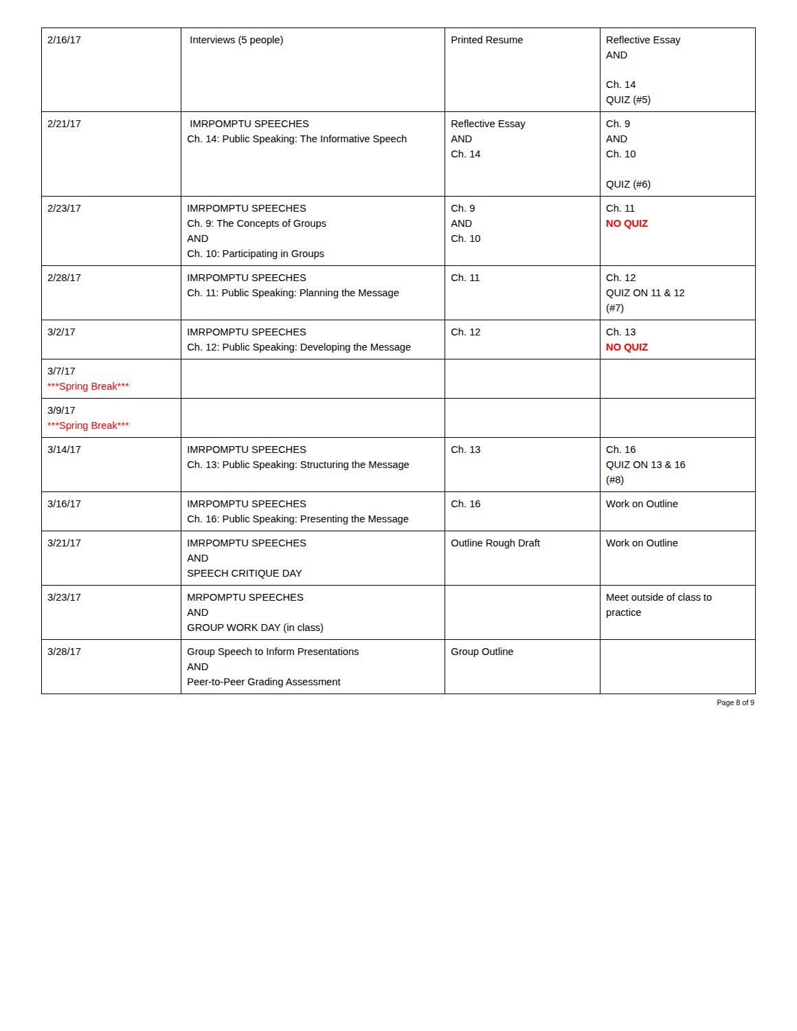| 2/16/17 | Interviews (5 people) | Printed Resume | Reflective Essay AND Ch. 14 QUIZ (#5) |
| 2/21/17 | IMRPOMPTU SPEECHES Ch. 14: Public Speaking: The Informative Speech | Reflective Essay AND Ch. 14 | Ch. 9 AND Ch. 10 QUIZ (#6) |
| 2/23/17 | IMRPOMPTU SPEECHES Ch. 9: The Concepts of Groups AND Ch. 10: Participating in Groups | Ch. 9 AND Ch. 10 | Ch. 11 NO QUIZ |
| 2/28/17 | IMRPOMPTU SPEECHES Ch. 11: Public Speaking: Planning the Message | Ch. 11 | Ch. 12 QUIZ ON 11 & 12 (#7) |
| 3/2/17 | IMRPOMPTU SPEECHES Ch. 12: Public Speaking: Developing the Message | Ch. 12 | Ch. 13 NO QUIZ |
| 3/7/17 ***Spring Break*** | | | |
| 3/9/17 ***Spring Break*** | | | |
| 3/14/17 | IMRPOMPTU SPEECHES Ch. 13: Public Speaking: Structuring the Message | Ch. 13 | Ch. 16 QUIZ ON 13 & 16 (#8) |
| 3/16/17 | IMRPOMPTU SPEECHES Ch. 16: Public Speaking: Presenting the Message | Ch. 16 | Work on Outline |
| 3/21/17 | IMRPOMPTU SPEECHES AND SPEECH CRITIQUE DAY | Outline Rough Draft | Work on Outline |
| 3/23/17 | MRPOMPTU SPEECHES AND GROUP WORK DAY (in class) | | Meet outside of class to practice |
| 3/28/17 | Group Speech to Inform Presentations AND Peer-to-Peer Grading Assessment | Group Outline | |
Page 8 of 9